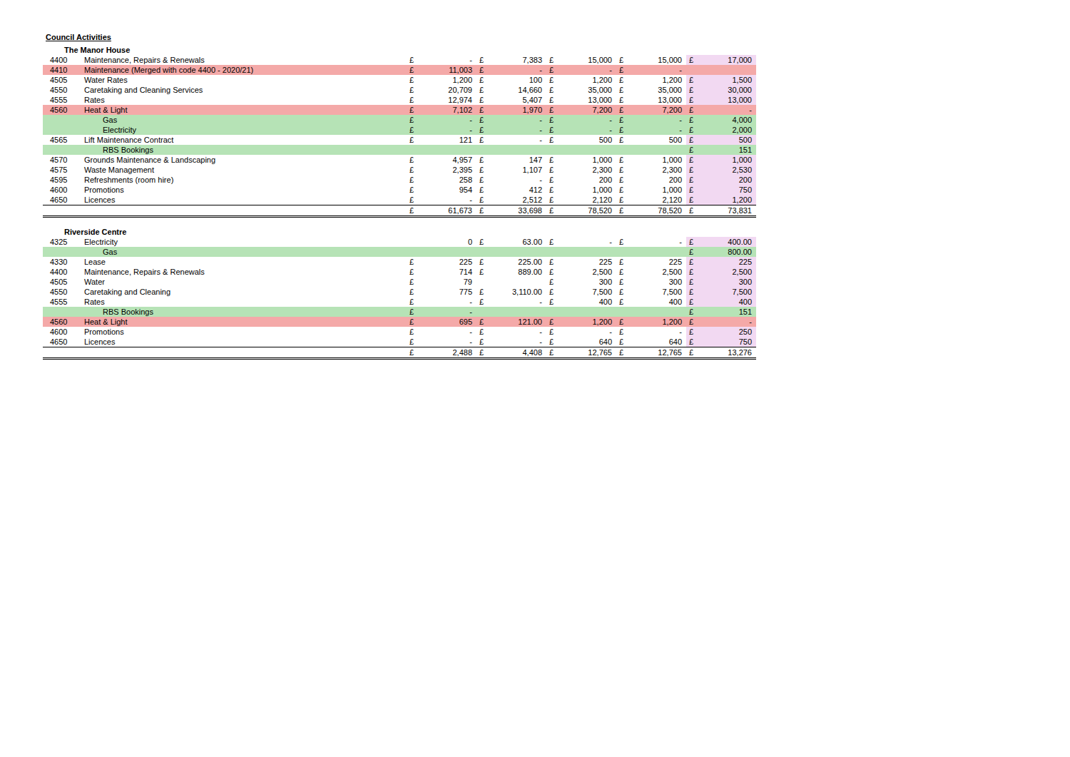| Council Activities |
| The Manor House |
| 4400 | Maintenance, Repairs & Renewals | £ | - | £ | 7,383 | £ | 15,000 | £ | 15,000 | £ | 17,000 |
| 4410 | Maintenance (Merged with code 4400 - 2020/21) | £ | 11,003 | £ | - | £ | - | £ | - | | |
| 4505 | Water Rates | £ | 1,200 | £ | 100 | £ | 1,200 | £ | 1,200 | £ | 1,500 |
| 4550 | Caretaking and Cleaning Services | £ | 20,709 | £ | 14,660 | £ | 35,000 | £ | 35,000 | £ | 30,000 |
| 4555 | Rates | £ | 12,974 | £ | 5,407 | £ | 13,000 | £ | 13,000 | £ | 13,000 |
| 4560 | Heat & Light | £ | 7,102 | £ | 1,970 | £ | 7,200 | £ | 7,200 | £ | - |
| | Gas | £ | - | £ | - | £ | - | £ | - | £ | 4,000 |
| | Electricity | £ | - | £ | - | £ | - | £ | - | £ | 2,000 |
| 4565 | Lift Maintenance Contract | £ | 121 | £ | - | £ | 500 | £ | 500 | £ | 500 |
| | RBS Bookings | | | | | | | | | £ | 151 |
| 4570 | Grounds Maintenance & Landscaping | £ | 4,957 | £ | 147 | £ | 1,000 | £ | 1,000 | £ | 1,000 |
| 4575 | Waste Management | £ | 2,395 | £ | 1,107 | £ | 2,300 | £ | 2,300 | £ | 2,530 |
| 4595 | Refreshments (room hire) | £ | 258 | £ | - | £ | 200 | £ | 200 | £ | 200 |
| 4600 | Promotions | £ | 954 | £ | 412 | £ | 1,000 | £ | 1,000 | £ | 750 |
| 4650 | Licences | £ | - | £ | 2,512 | £ | 2,120 | £ | 2,120 | £ | 1,200 |
| | | £ | 61,673 | £ | 33,698 | £ | 78,520 | £ | 78,520 | £ | 73,831 |
| Riverside Centre |
| 4325 | Electricity | | 0 | £ | 63.00 | £ | - | £ | - | £ | 400.00 |
| | Gas | | | | | | | | | £ | 800.00 |
| 4330 | Lease | £ | 225 | £ | 225.00 | £ | 225 | £ | 225 | £ | 225 |
| 4400 | Maintenance, Repairs & Renewals | £ | 714 | £ | 889.00 | £ | 2,500 | £ | 2,500 | £ | 2,500 |
| 4505 | Water | £ | 79 | | | £ | 300 | £ | 300 | £ | 300 |
| 4550 | Caretaking and Cleaning | £ | 775 | £ | 3,110.00 | £ | 7,500 | £ | 7,500 | £ | 7,500 |
| 4555 | Rates | £ | - | £ | - | £ | 400 | £ | 400 | £ | 400 |
| | RBS Bookings | £ | - | | | | | | | £ | 151 |
| 4560 | Heat & Light | £ | 695 | £ | 121.00 | £ | 1,200 | £ | 1,200 | £ | - |
| 4600 | Promotions | £ | - | £ | - | £ | - | £ | - | £ | 250 |
| 4650 | Licences | £ | - | £ | - | £ | 640 | £ | 640 | £ | 750 |
| | | £ | 2,488 | £ | 4,408 | £ | 12,765 | £ | 12,765 | £ | 13,276 |